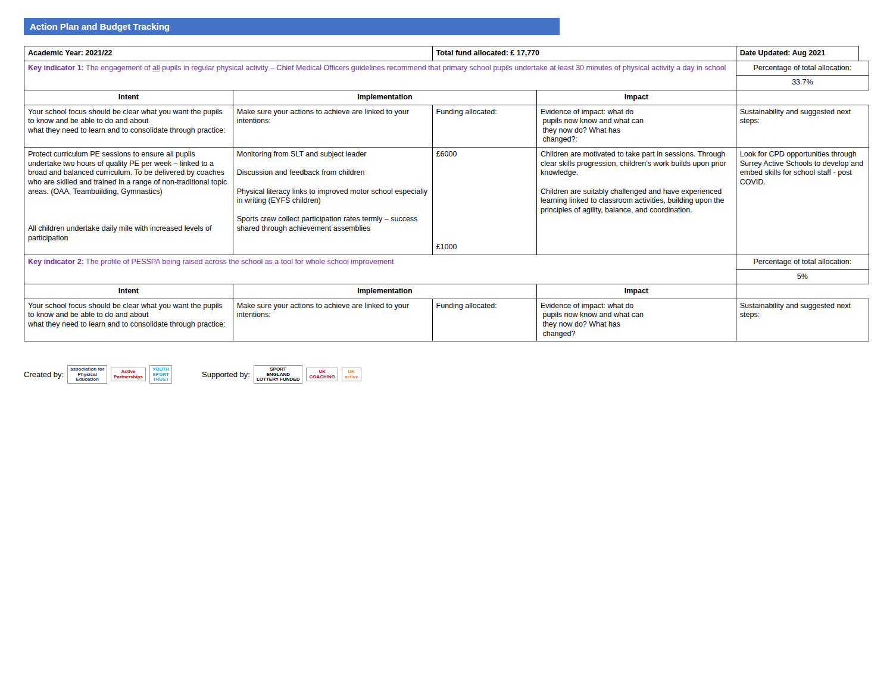Action Plan and Budget Tracking
| Academic Year: 2021/22 | Total fund allocated: £ 17,770 | Date Updated: Aug 2021 | |
| Key indicator 1: The engagement of all pupils in regular physical activity – Chief Medical Officers guidelines recommend that primary school pupils undertake at least 30 minutes of physical activity a day in school | Percentage of total allocation: |
| 33.7% |
| Intent | Implementation | Impact | |
| Your school focus should be clear what you want the pupils to know and be able to do and about what they need to learn and to consolidate through practice: | Make sure your actions to achieve are linked to your intentions: | Funding allocated: | Evidence of impact: what do pupils now know and what can they now do? What has changed?: | Sustainability and suggested next steps: |
| Protect curriculum PE sessions to ensure all pupils undertake two hours of quality PE per week – linked to a broad and balanced curriculum. To be delivered by coaches who are skilled and trained in a range of non-traditional topic areas. (OAA, Teambuilding, Gymnastics) All children undertake daily mile with increased levels of participation | Monitoring from SLT and subject leader Discussion and feedback from children Physical literacy links to improved motor school especially in writing (EYFS children) Sports crew collect participation rates termly – success shared through achievement assemblies | £6000 £1000 | Children are motivated to take part in sessions. Through clear skills progression, children’s work builds upon prior knowledge. Children are suitably challenged and have experienced learning linked to classroom activities, building upon the principles of agility, balance, and coordination. | Look for CPD opportunities through Surrey Active Schools to develop and embed skills for school staff - post COVID. |
| Key indicator 2: The profile of PESSPA being raised across the school as a tool for whole school improvement | Percentage of total allocation: |
| 5% |
| Intent | Implementation | Impact | |
| Your school focus should be clear what you want the pupils to know and be able to do and about what they need to learn and to consolidate through practice: | Make sure your actions to achieve are linked to your intentions: | Funding allocated: | Evidence of impact: what do pupils now know and what can they now do? What has changed? | Sustainability and suggested next steps: |
Created by: association for
Physical
Education Active
Partnerships YOUTH
SPORT
TRUST
Supported by: SPORT
ENGLAND
LOTTERY FUNDED UK
COACHING UK
active